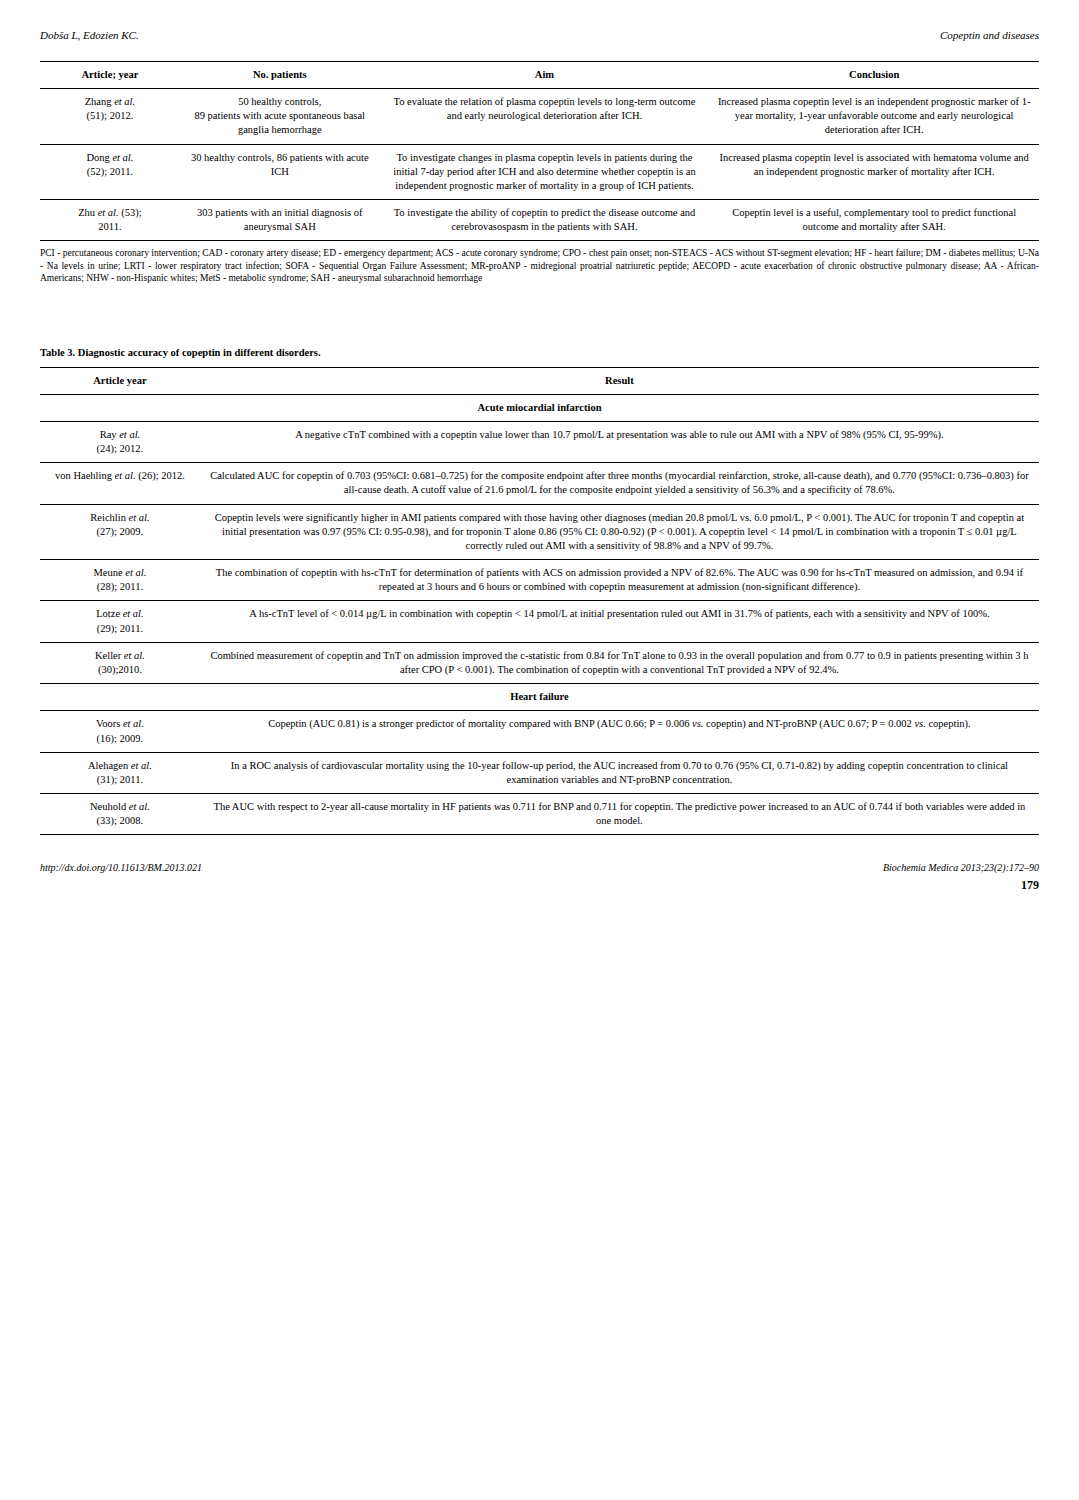Dobša L, Edozien KC. Copeptin and diseases
| Article; year | No. patients | Aim | Conclusion |
| --- | --- | --- | --- |
| Zhang et al. (51); 2012. | 50 healthy controls, 89 patients with acute spontaneous basal ganglia hemorrhage | To evaluate the relation of plasma copeptin levels to long-term outcome and early neurological deterioration after ICH. | Increased plasma copeptin level is an independent prognostic marker of 1-year mortality, 1-year unfavorable outcome and early neurological deterioration after ICH. |
| Dong et al. (52); 2011. | 30 healthy controls, 86 patients with acute ICH | To investigate changes in plasma copeptin levels in patients during the initial 7-day period after ICH and also determine whether copeptin is an independent prognostic marker of mortality in a group of ICH patients. | Increased plasma copeptin level is associated with hematoma volume and an independent prognostic marker of mortality after ICH. |
| Zhu et al. (53); 2011. | 303 patients with an initial diagnosis of aneurysmal SAH | To investigate the ability of copeptin to predict the disease outcome and cerebrovasospasm in the patients with SAH. | Copeptin level is a useful, complementary tool to predict functional outcome and mortality after SAH. |
PCI - percutaneous coronary intervention; CAD - coronary artery disease; ED - emergency department; ACS - acute coronary syndrome; CPO - chest pain onset; non-STEACS - ACS without ST-segment elevation; HF - heart failure; DM - diabetes mellitus; U-Na - Na levels in urine; LRTI - lower respiratory tract infection; SOFA - Sequential Organ Failure Assessment; MR-proANP - midregional proatrial natriuretic peptide; AECOPD - acute exacerbation of chronic obstructive pulmonary disease; AA - African-Americans; NHW - non-Hispanic whites; MetS - metabolic syndrome; SAH - aneurysmal subarachnoid hemorrhage
Table 3. Diagnostic accuracy of copeptin in different disorders.
| Article year | Result |
| --- | --- |
| Acute miocardial infarction |
| Ray et al. (24); 2012. | A negative cTnT combined with a copeptin value lower than 10.7 pmol/L at presentation was able to rule out AMI with a NPV of 98% (95% CI, 95-99%). |
| von Haehling et al. (26); 2012. | Calculated AUC for copeptin of 0.703 (95%CI: 0.681–0.725) for the composite endpoint after three months (myocardial reinfarction, stroke, all-cause death), and 0.770 (95%CI: 0.736–0.803) for all-cause death. A cutoff value of 21.6 pmol/L for the composite endpoint yielded a sensitivity of 56.3% and a specificity of 78.6%. |
| Reichlin et al. (27); 2009. | Copeptin levels were significantly higher in AMI patients compared with those having other diagnoses (median 20.8 pmol/L vs. 6.0 pmol/L, P < 0.001). The AUC for troponin T and copeptin at initial presentation was 0.97 (95% CI: 0.95-0.98), and for troponin T alone 0.86 (95% CI: 0.80-0.92) (P < 0.001). A copeptin level < 14 pmol/L in combination with a troponin T ≤ 0.01 µg/L correctly ruled out AMI with a sensitivity of 98.8% and a NPV of 99.7%. |
| Meune et al. (28); 2011. | The combination of copeptin with hs-cTnT for determination of patients with ACS on admission provided a NPV of 82.6%. The AUC was 0.90 for hs-cTnT measured on admission, and 0.94 if repeated at 3 hours and 6 hours or combined with copeptin measurement at admission (non-significant difference). |
| Lotze et al. (29); 2011. | A hs-cTnT level of < 0.014 µg/L in combination with copeptin < 14 pmol/L at initial presentation ruled out AMI in 31.7% of patients, each with a sensitivity and NPV of 100%. |
| Keller et al. (30);2010. | Combined measurement of copeptin and TnT on admission improved the c-statistic from 0.84 for TnT alone to 0.93 in the overall population and from 0.77 to 0.9 in patients presenting within 3 h after CPO (P < 0.001). The combination of copeptin with a conventional TnT provided a NPV of 92.4%. |
| Heart failure |
| Voors et al. (16); 2009. | Copeptin (AUC 0.81) is a stronger predictor of mortality compared with BNP (AUC 0.66; P = 0.006 vs. copeptin) and NT-proBNP (AUC 0.67; P = 0.002 vs. copeptin). |
| Alehagen et al. (31); 2011. | In a ROC analysis of cardiovascular mortality using the 10-year follow-up period, the AUC increased from 0.70 to 0.76 (95% CI, 0.71-0.82) by adding copeptin concentration to clinical examination variables and NT-proBNP concentration. |
| Neuhold et al. (33); 2008. | The AUC with respect to 2-year all-cause mortality in HF patients was 0.711 for BNP and 0.711 for copeptin. The predictive power increased to an AUC of 0.744 if both variables were added in one model. |
http://dx.doi.org/10.11613/BM.2013.021 Biochemia Medica 2013;23(2):172–90
179